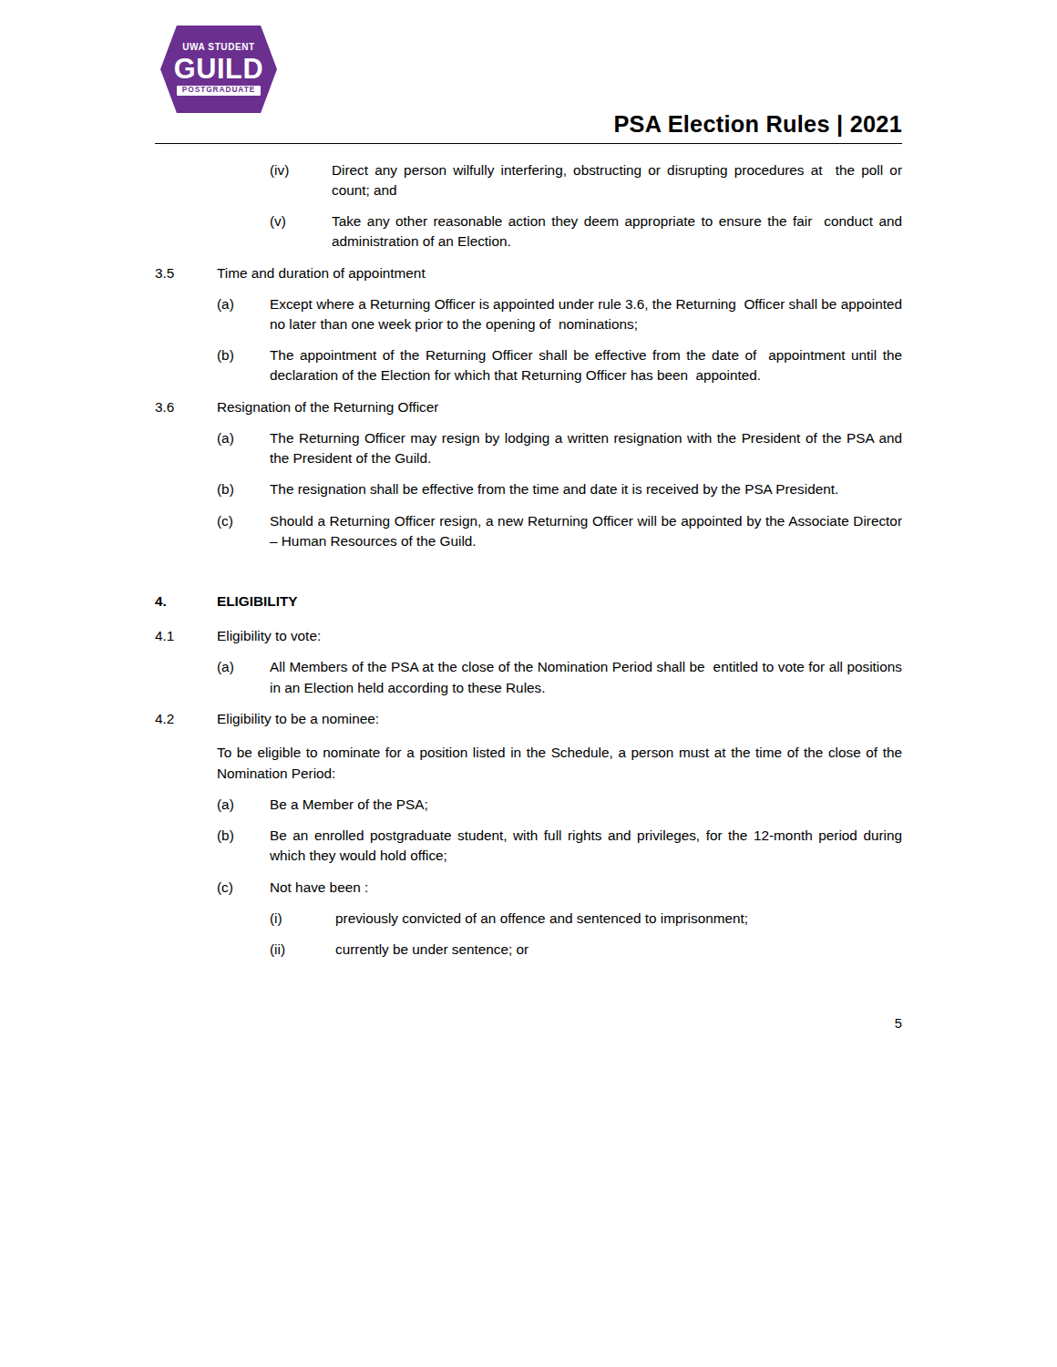UWA STUDENT
GUILD
POSTGRADUATE
PSA Election Rules | 2021
(iv)
Direct any person wilfully interfering, obstructing or disrupting procedures at the poll or count; and
(v)
Take any other reasonable action they deem appropriate to ensure the fair conduct and administration of an Election.
3.5
Time and duration of appointment
(a)
Except where a Returning Officer is appointed under rule 3.6, the Returning Officer shall be appointed no later than one week prior to the opening of nominations;
(b)
The appointment of the Returning Officer shall be effective from the date of appointment until the declaration of the Election for which that Returning Officer has been appointed.
3.6
Resignation of the Returning Officer
(a)
The Returning Officer may resign by lodging a written resignation with the President of the PSA and the President of the Guild.
(b)
The resignation shall be effective from the time and date it is received by the PSA President.
(c)
Should a Returning Officer resign, a new Returning Officer will be appointed by the Associate Director – Human Resources of the Guild.
4.
ELIGIBILITY
4.1
Eligibility to vote:
(a)
All Members of the PSA at the close of the Nomination Period shall be entitled to vote for all positions in an Election held according to these Rules.
4.2
Eligibility to be a nominee:
To be eligible to nominate for a position listed in the Schedule, a person must at the time of the close of the Nomination Period:
(a)
Be a Member of the PSA;
(b)
Be an enrolled postgraduate student, with full rights and privileges, for the 12-month period during which they would hold office;
(c)
Not have been :
(i)
previously convicted of an offence and sentenced to imprisonment;
(ii)
currently be under sentence; or
5